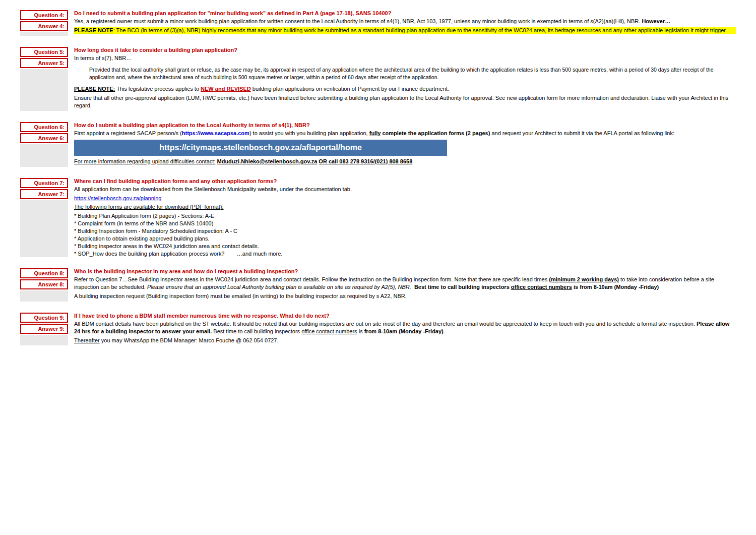Question 4:
Answer 4:
Do I need to submit a building plan application for "minor building work" as defined in Part A (page 17-18), SANS 10400?
Yes, a registered owner must submit a minor work building plan application for written consent to the Local Authority in terms of s4(1), NBR, Act 103, 1977, unless any minor building work is exempted in terms of s(A2)(aa)(i-iii), NBR. However…
PLEASE NOTE: The BCO (in terms of (3)(a), NBR) highly recomends that any minor building work be submitted as a standard building plan application due to the sensitivity of the WC024 area, its heritage resources and any other applicable legislation it might trigger.
Question 5:
Answer 5:
How long does it take to consider a building plan application?
In terms of s(7), NBR…
Provided that the local authority shall grant or refuse, as the case may be, its approval in respect of any application where the architectural area of the building to which the application relates is less than 500 square metres, within a period of 30 days after receipt of the application and, where the architectural area of such building is 500 square metres or larger, within a period of 60 days after receipt of the application.
PLEASE NOTE: This legislative process applies to NEW and REVISED building plan applications on verification of Payment by our Finance department.
Ensure that all other pre-approval application (LUM, HWC permits, etc.) have been finalized before submitting a building plan application to the Local Authority for approval. See new application form for more information and declaration. Liaise with your Architect in this regard.
Question 6:
Answer 6:
How do I submit a building plan application to the Local Authority in terms of s4(1), NBR?
First appoint a registered SACAP person/s (https://www.sacapsa.com) to assist you with you building plan application, fully complete the application forms (2 pages) and request your Architect to submit it via the AFLA portal as following link:
https://citymaps.stellenbosch.gov.za/aflaportal/home
For more information regarding upload difficulties contact: Mduduzi.Nhleko@stellenbosch.gov.za OR call 083 278 9316/(021) 808 8658
Question 7:
Answer 7:
Where can I find building application forms and any other application forms?
All application form can be downloaded from the Stellenbosch Municipality website, under the documentation tab.
https://stellenbosch.gov.za/planning
The following forms are available for download (PDF format):
* Building Plan Application form (2 pages) - Sections: A-E
* Complaint form (in terms of the NBR and SANS 10400)
* Building Inspection form - Mandatory Scheduled inspection: A - C
* Application to obtain existing approved building plans.
* Building inspector areas in the WC024 juridiction area and contact details.
* SOP_How does the building plan application process work? …and much more.
Question 8:
Answer 8:
Who is the building inspector in my area and how do I request a building inspection?
Refer to Question 7…See Building inspector areas in the WC024 juridiction area and contact details. Follow the instruction on the Building inspection form. Note that there are specific lead times (minimum 2 working days) to take into consideration before a site inspection can be scheduled. Please ensure that an approved Local Authority building plan is available on site as required by A2(5), NBR. Best time to call building inspectors office contact numbers is from 8-10am (Monday -Friday)
A building inspection request (Building inspection form) must be emailed (in writing) to the building inspector as required by s A22, NBR.
Question 9:
Answer 9:
If I have tried to phone a BDM staff member numerous time with no response. What do I do next?
All BDM contact details have been published on the ST website. It should be noted that our building inspectors are out on site most of the day and therefore an email would be appreciated to keep in touch with you and to schedule a formal site inspection. Please allow 24 hrs for a building inspector to answer your email. Best time to call building inspectors office contact numbers is from 8-10am (Monday -Friday).
Thereafter you may WhatsApp the BDM Manager: Marco Fouche @ 062 054 0727.